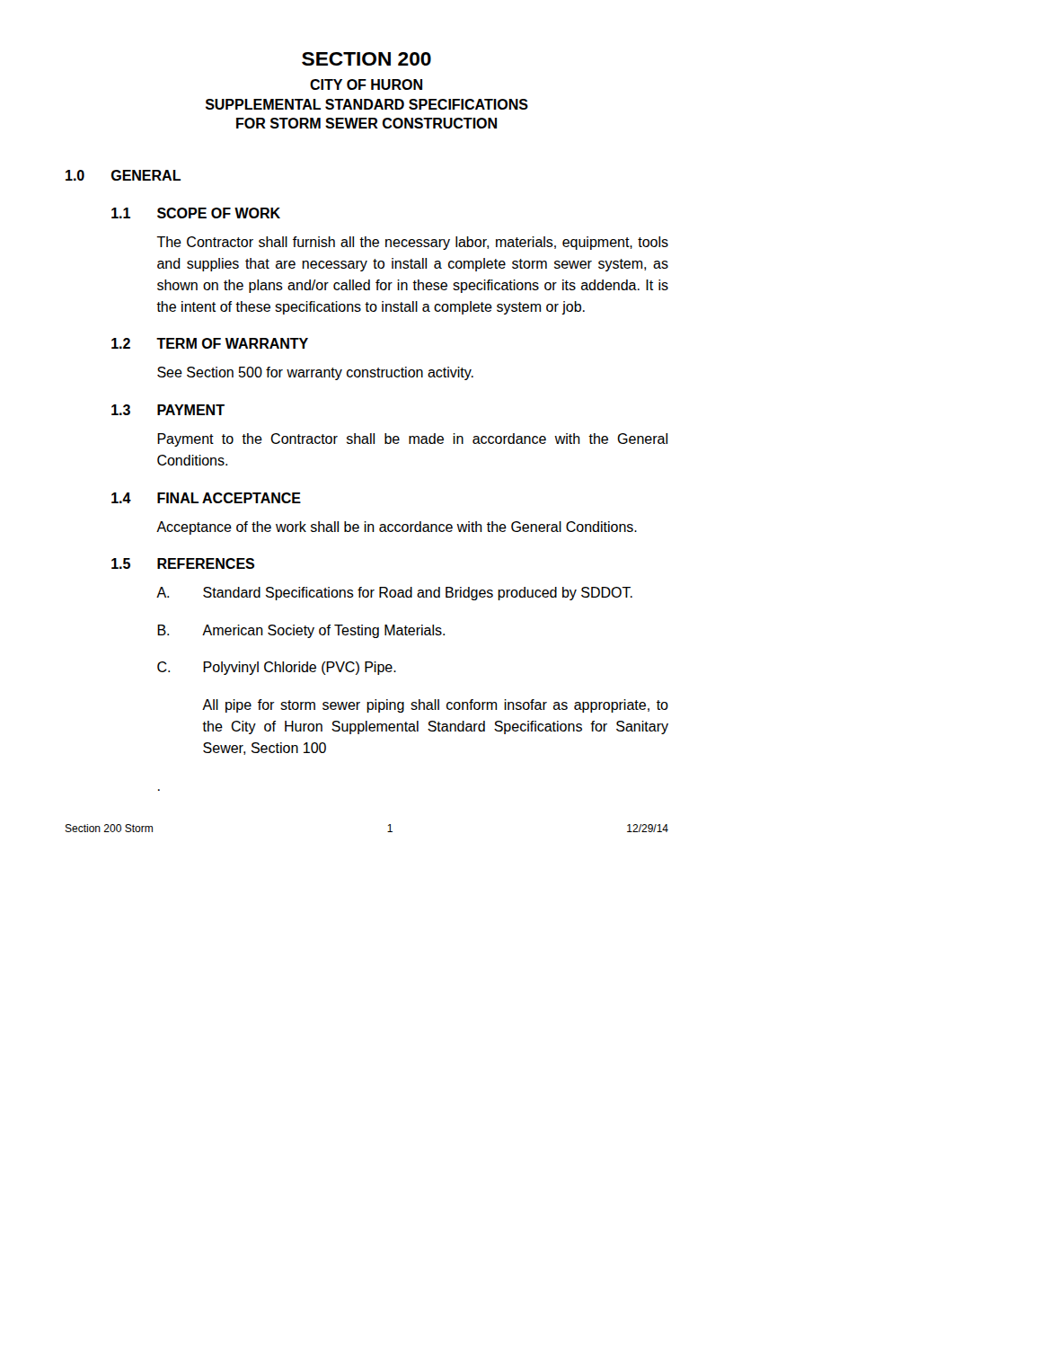SECTION 200 CITY OF HURON SUPPLEMENTAL STANDARD SPECIFICATIONS FOR STORM SEWER CONSTRUCTION
1.0 GENERAL
1.1 SCOPE OF WORK
The Contractor shall furnish all the necessary labor, materials, equipment, tools and supplies that are necessary to install a complete storm sewer system, as shown on the plans and/or called for in these specifications or its addenda. It is the intent of these specifications to install a complete system or job.
1.2 TERM OF WARRANTY
See Section 500 for warranty construction activity.
1.3 PAYMENT
Payment to the Contractor shall be made in accordance with the General Conditions.
1.4 FINAL ACCEPTANCE
Acceptance of the work shall be in accordance with the General Conditions.
1.5 REFERENCES
A.
Standard Specifications for Road and Bridges produced by SDDOT.
B.
American Society of Testing Materials.
C.
Polyvinyl Chloride (PVC) Pipe.
All pipe for storm sewer piping shall conform insofar as appropriate, to the City of Huron Supplemental Standard Specifications for Sanitary Sewer, Section 100
.
Section 200 Storm 1 12/29/14